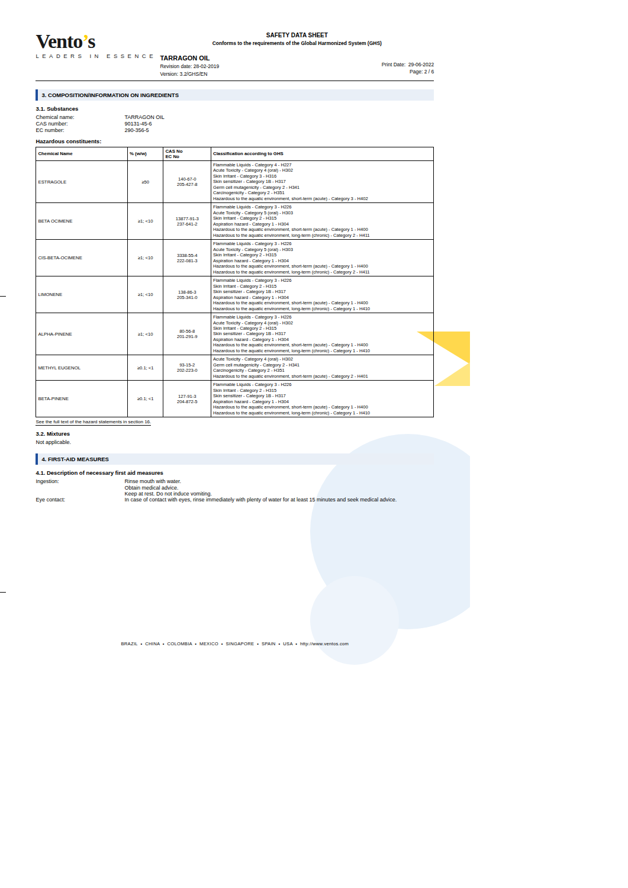Vento’s
LEADERS IN ESSENCE
SAFETY DATA SHEET
Conforms to the requirements of the Global Harmonized System (GHS)
TARRAGON OIL
Revision date: 28-02-2019
Version: 3.2/GHS/EN
Print Date: 29-06-2022
Page: 2 / 6
3. COMPOSITION/INFORMATION ON INGREDIENTS
3.1. Substances
Chemical name:
TARRAGON OIL
CAS number:
90131-45-6
EC number:
290-356-5
Hazardous constituents:
| Chemical Name | % (w/w) | CAS No EC No | Classification according to GHS |
| --- | --- | --- | --- |
| ESTRAGOLE | ≥50 | 140-67-0 205-427-8 | Flammable Liquids - Category 4 - H227 Acute Toxicity - Category 4 (oral) - H302 Skin Irritant - Category 3 - H316 Skin sensitizer - Category 1B - H317 Germ cell mutagenicity - Category 2 - H341 Carcinogenicity - Category 2 - H351 Hazardous to the aquatic environment, short-term (acute) - Category 3 - H402 |
| BETA OCIMENE | ≥1; <10 | 13877-91-3 237-641-2 | Flammable Liquids - Category 3 - H226 Acute Toxicity - Category 5 (oral) - H303 Skin Irritant - Category 2 - H315 Aspiration hazard - Category 1 - H304 Hazardous to the aquatic environment, short-term (acute) - Category 1 - H400 Hazardous to the aquatic environment, long-term (chronic) - Category 2 - H411 |
| CIS-BETA-OCIMENE | ≥1; <10 | 3338-55-4 222-081-3 | Flammable Liquids - Category 3 - H226 Acute Toxicity - Category 5 (oral) - H303 Skin Irritant - Category 2 - H315 Aspiration hazard - Category 1 - H304 Hazardous to the aquatic environment, short-term (acute) - Category 1 - H400 Hazardous to the aquatic environment, long-term (chronic) - Category 2 - H411 |
| LIMONENE | ≥1; <10 | 138-86-3 205-341-0 | Flammable Liquids - Category 3 - H226 Skin Irritant - Category 2 - H315 Skin sensitizer - Category 1B - H317 Aspiration hazard - Category 1 - H304 Hazardous to the aquatic environment, short-term (acute) - Category 1 - H400 Hazardous to the aquatic environment, long-term (chronic) - Category 1 - H410 |
| ALPHA-PINENE | ≥1; <10 | 80-56-8 201-291-9 | Flammable Liquids - Category 3 - H226 Acute Toxicity - Category 4 (oral) - H302 Skin Irritant - Category 2 - H315 Skin sensitizer - Category 1B - H317 Aspiration hazard - Category 1 - H304 Hazardous to the aquatic environment, short-term (acute) - Category 1 - H400 Hazardous to the aquatic environment, long-term (chronic) - Category 1 - H410 |
| METHYL EUGENOL | ≥0.1; <1 | 93-15-2 202-223-0 | Acute Toxicity - Category 4 (oral) - H302 Germ cell mutagenicity - Category 2 - H341 Carcinogenicity - Category 2 - H351 Hazardous to the aquatic environment, short-term (acute) - Category 2 - H401 |
| BETA-PINENE | ≥0.1; <1 | 127-91-3 204-872-5 | Flammable Liquids - Category 3 - H226 Skin Irritant - Category 2 - H315 Skin sensitizer - Category 1B - H317 Aspiration hazard - Category 1 - H304 Hazardous to the aquatic environment, short-term (acute) - Category 1 - H400 Hazardous to the aquatic environment, long-term (chronic) - Category 1 - H410 |
See the full text of the hazard statements in section 16.
3.2. Mixtures
Not applicable.
4. FIRST-AID MEASURES
4.1. Description of necessary first aid measures
Ingestion:
Rinse mouth with water.
Obtain medical advice.
Keep at rest. Do not induce vomiting.
Eye contact:
In case of contact with eyes, rinse immediately with plenty of water for at least 15 minutes and seek medical advice.
BRAZIL • CHINA • COLOMBIA • MEXICO • SINGAPORE • SPAIN • USA • http://www.ventos.com